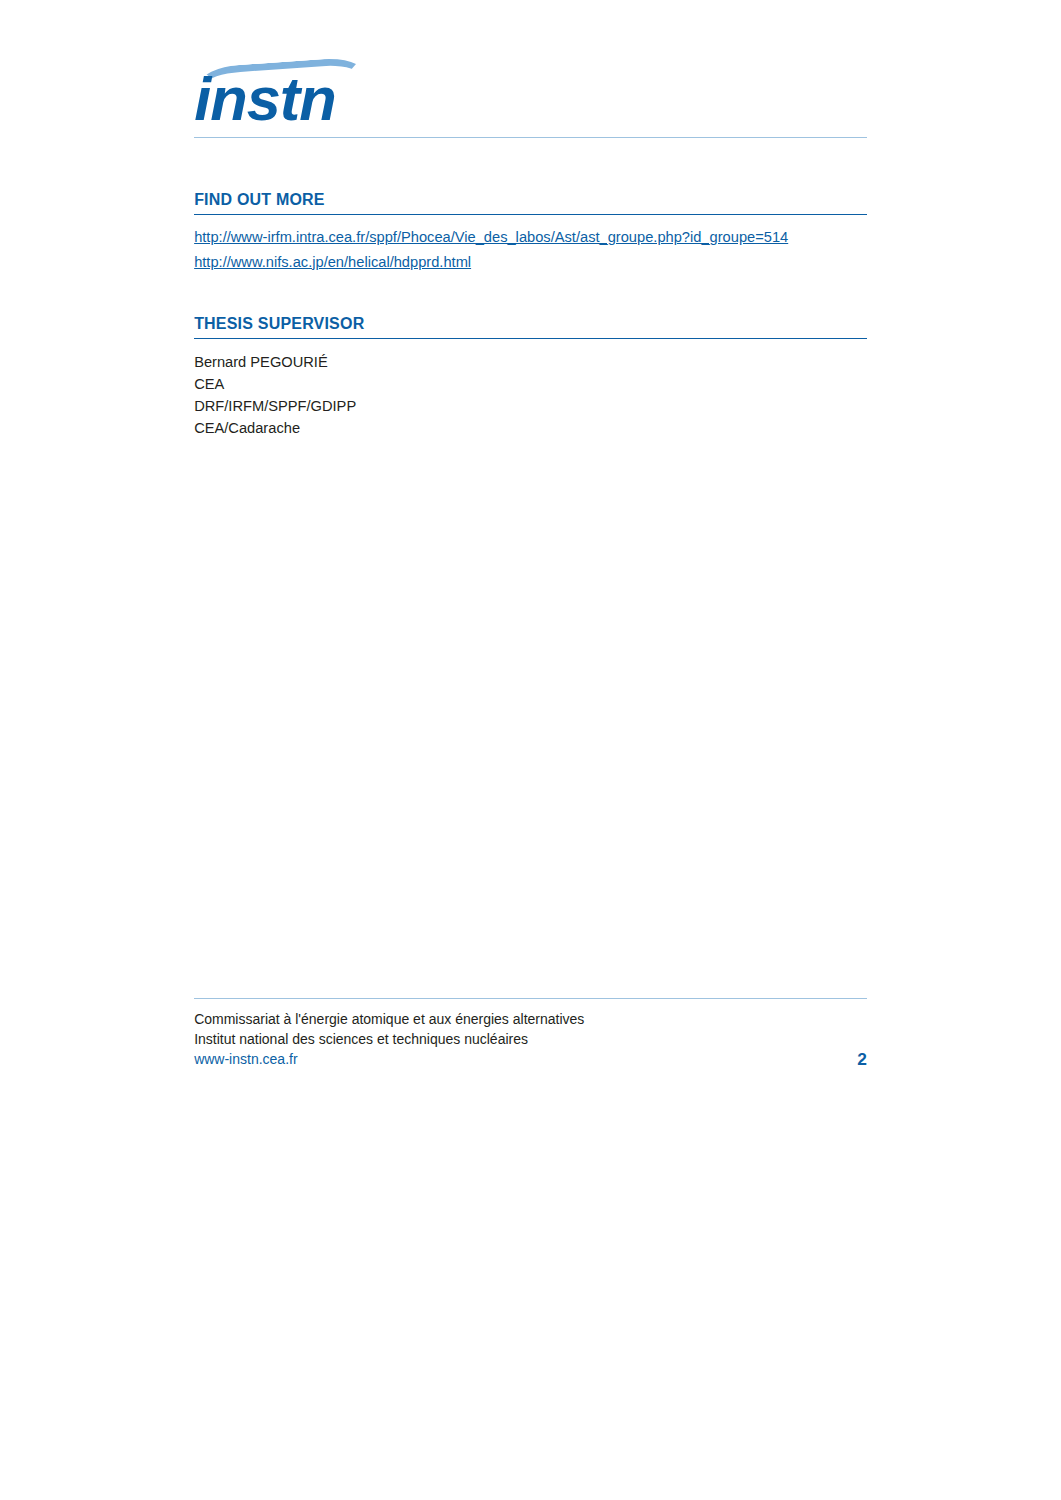instn
Find out more
http://www-irfm.intra.cea.fr/sppf/Phocea/Vie_des_labos/Ast/ast_groupe.php?id_groupe=514
http://www.nifs.ac.jp/en/helical/hdpprd.html
Thesis supervisor
Bernard PEGOURIÉ
CEA
DRF/IRFM/SPPF/GDIPP
CEA/Cadarache
Commissariat à l'énergie atomique et aux énergies alternatives
Institut national des sciences et techniques nucléaires
www-instn.cea.fr
2